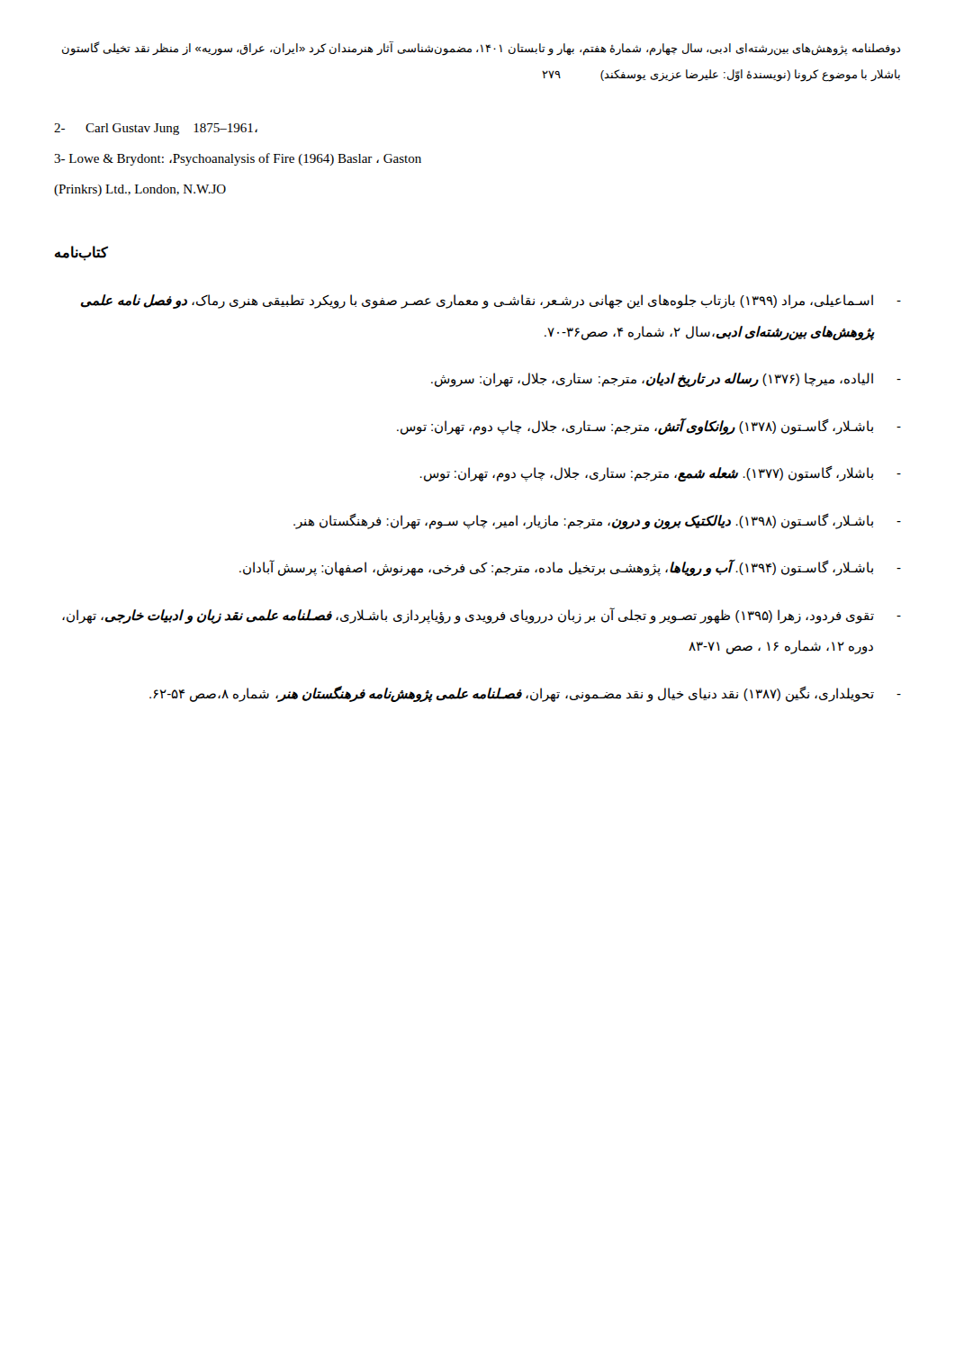دوفصلنامه پژوهش‌های بین‌رشته‌ای ادبی، سال چهارم، شمارهٔ هفتم، بهار و تابستان ۱۴۰۱، مضمون‌شناسی آثار هنرمندان کرد «ایران، عراق، سوریه» از منظر نقد تخیلی گاستون باشلار با موضوع کرونا (نویسندهٔ اوّل: علیرضا عزیزی یوسفکند) ۲۷۹
2- Carl Gustav Jung 1875–1961،
3- Lowe & Brydont: ،Psychoanalysis of Fire (1964) Baslar ، Gaston
(Prinkrs) Ltd., London, N.W.JO
کتاب‌نامه
اسـماعیلی، مراد (۱۳۹۹) بازتاب جلوه‌های این جهانی درشـعر، نقاشـی و معماری عصـر صفوی با رویکرد تطبیقی هنری رماک، دو فصل نامه علمی پژوهش‌های بین‌رشته‌ای ادبی،سال ۲، شماره ۴، صص۳۶-۷۰.
الیاده، میرچا (۱۳۷۶) رساله در تاریخ ادیان، مترجم: ستاری، جلال، تهران: سروش.
باشـلار، گاسـتون (۱۳۷۸) روانکاوی آتش، مترجم: سـتاری، جلال، چاپ دوم، تهران: توس.
باشلار، گاستون (۱۳۷۷). شعله شمع، مترجم: ستاری، جلال، چاپ دوم، تهران: توس.
باشـلار، گاسـتون (۱۳۹۸). دیالکتیک برون و درون، مترجم: مازیار، امیر، چاپ سـوم، تهران: فرهنگستان هنر.
باشـلار، گاسـتون (۱۳۹۴). آب و رویاها، پژوهشـی برتخیل ماده، مترجم: کی فرخی، مهرنوش، اصفهان: پرسش آبادان.
تقوی فردود، زهرا (۱۳۹۵) ظهور تصـویر و تجلی آن بر زبان دررویای فرویدی و رؤیاپردازی باشـلاری، فصـلنامه علمی نقد زبان و ادبیات خارجی، تهران، دوره ۱۲، شماره ۱۶ ، صص ۷۱-۸۳
تحویلداری، نگین (۱۳۸۷) نقد دنیای خیال و نقد مضـمونی، تهران، فصـلنامه علمی پژوهش‌نامه فرهنگستان هنر، شماره ۸،صص ۵۴-۶۲.